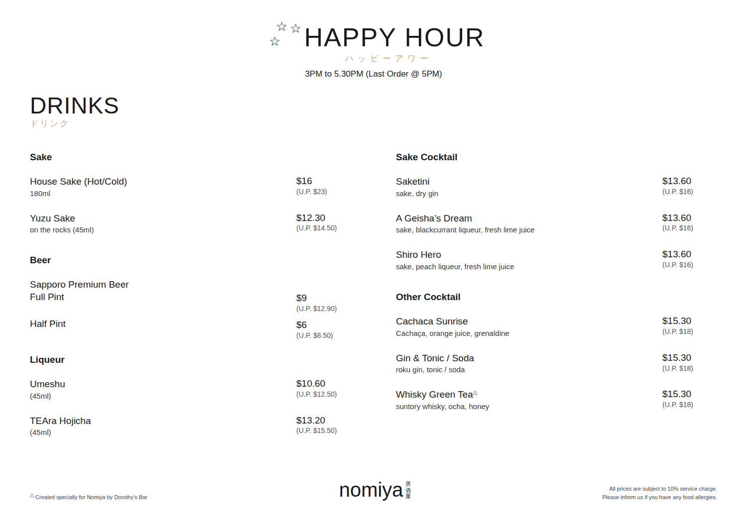☆ ☆ ☆
HAPPY HOUR
ハッピーアワー
3PM to 5.30PM (Last Order @ 5PM)
DRINKS
ドリンク
Sake
House Sake (Hot/Cold)
180ml
$16
(U.P. $23)
Yuzu Sake
on the rocks (45ml)
$12.30
(U.P. $14.50)
Beer
Sapporo Premium Beer
Full Pint
Half Pint
$9
(U.P. $12.90)
$6
(U.P. $8.50)
Liqueur
Umeshu
(45ml)
$10.60
(U.P. $12.50)
TEAra Hojicha
(45ml)
$13.20
(U.P. $15.50)
Sake Cocktail
Saketini
sake, dry gin
$13.60
(U.P. $16)
A Geisha’s Dream
sake, blackcurrant liqueur, fresh lime juice
$13.60
(U.P. $16)
Shiro Hero
sake, peach liqueur, fresh lime juice
$13.60
(U.P. $16)
Other Cocktail
Cachaca Sunrise
Cachaça, orange juice, grenaldine
$15.30
(U.P. $18)
Gin & Tonic / Soda
roku gin, tonic / soda
$15.30
(U.P. $18)
Whisky Green Tea△
suntory whisky, ocha, honey
$15.30
(U.P. $18)
△ Created specially for Nomiya by Dorothy’s Bar
nomiya 居
酒
屋
All prices are subject to 10% service charge.
Please inform us if you have any food allergies.